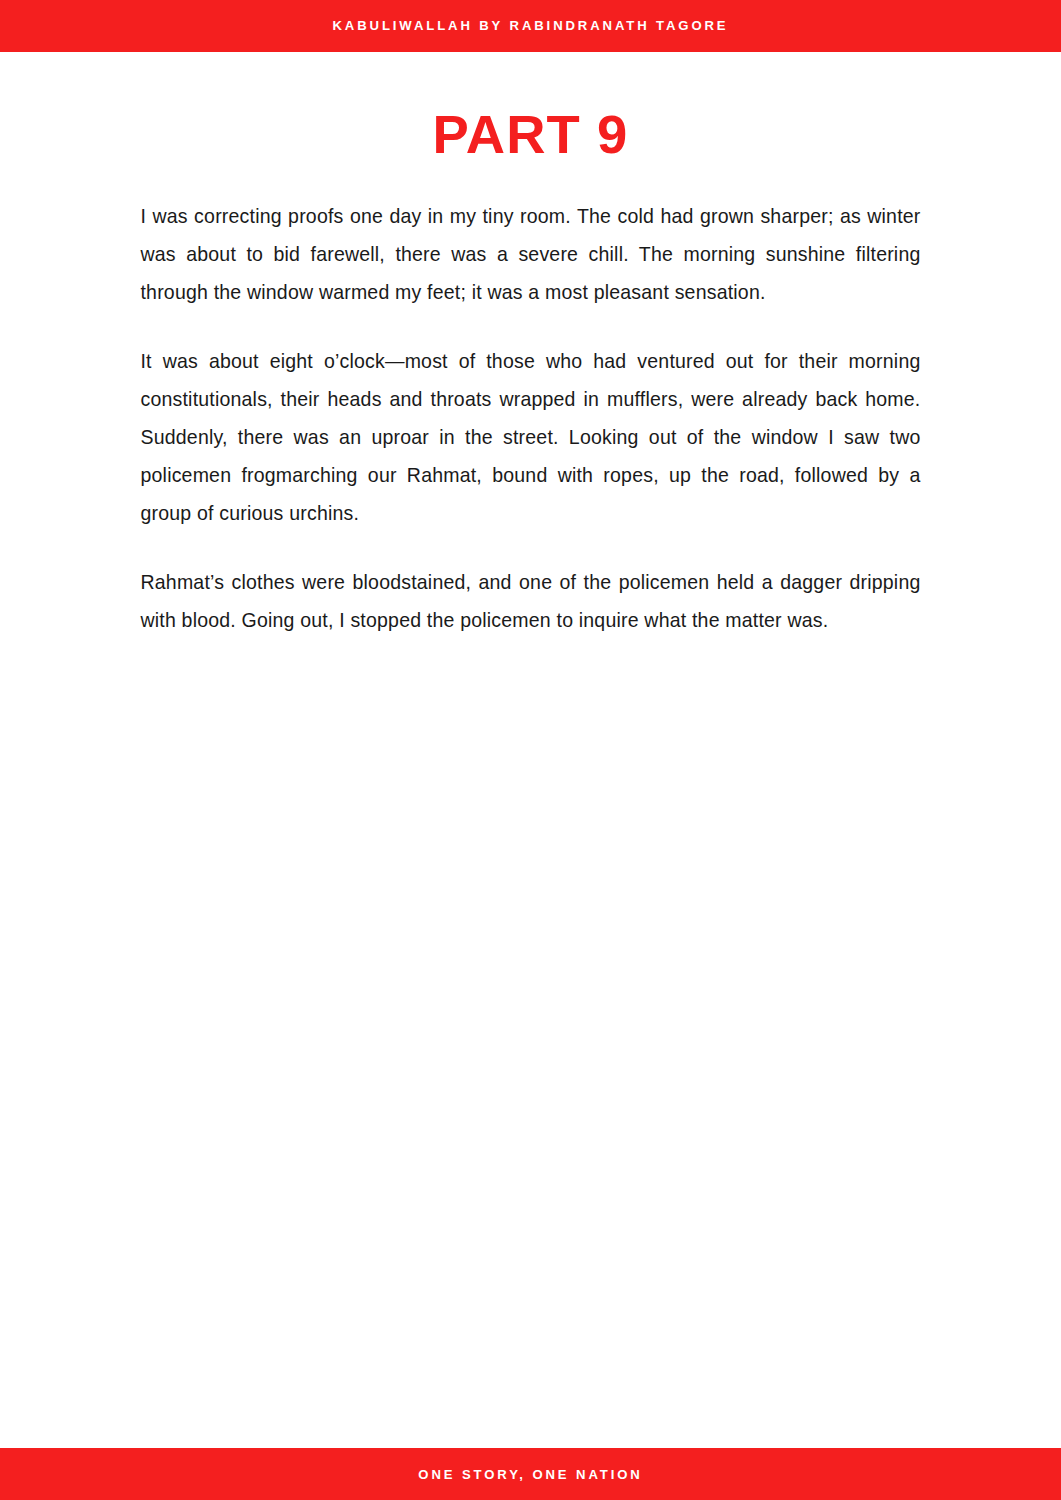Kabuliwallah by Rabindranath Tagore
Part 9
I was correcting proofs one day in my tiny room. The cold had grown sharper; as winter was about to bid farewell, there was a severe chill. The morning sunshine filtering through the window warmed my feet; it was a most pleasant sensation.
It was about eight o’clock—most of those who had ventured out for their morning constitutionals, their heads and throats wrapped in mufflers, were already back home. Suddenly, there was an uproar in the street. Looking out of the window I saw two policemen frogmarching our Rahmat, bound with ropes, up the road, followed by a group of curious urchins.
Rahmat’s clothes were bloodstained, and one of the policemen held a dagger dripping with blood. Going out, I stopped the policemen to inquire what the matter was.
One Story, One Nation